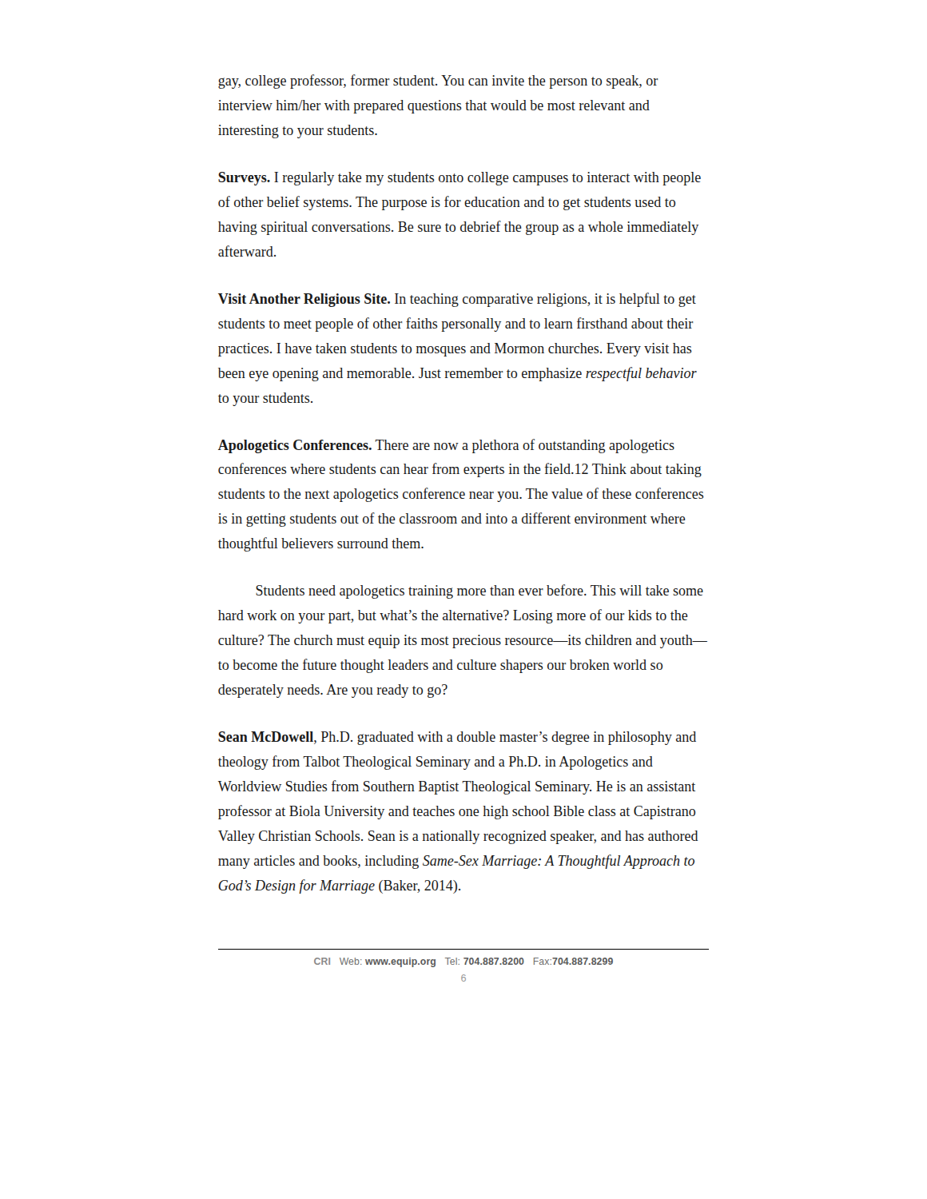gay, college professor, former student. You can invite the person to speak, or interview him/her with prepared questions that would be most relevant and interesting to your students.
Surveys. I regularly take my students onto college campuses to interact with people of other belief systems. The purpose is for education and to get students used to having spiritual conversations. Be sure to debrief the group as a whole immediately afterward.
Visit Another Religious Site. In teaching comparative religions, it is helpful to get students to meet people of other faiths personally and to learn firsthand about their practices. I have taken students to mosques and Mormon churches. Every visit has been eye opening and memorable. Just remember to emphasize respectful behavior to your students.
Apologetics Conferences. There are now a plethora of outstanding apologetics conferences where students can hear from experts in the field.12 Think about taking students to the next apologetics conference near you. The value of these conferences is in getting students out of the classroom and into a different environment where thoughtful believers surround them.
Students need apologetics training more than ever before. This will take some hard work on your part, but what’s the alternative? Losing more of our kids to the culture? The church must equip its most precious resource—its children and youth—to become the future thought leaders and culture shapers our broken world so desperately needs. Are you ready to go?
Sean McDowell, Ph.D. graduated with a double master’s degree in philosophy and theology from Talbot Theological Seminary and a Ph.D. in Apologetics and Worldview Studies from Southern Baptist Theological Seminary. He is an assistant professor at Biola University and teaches one high school Bible class at Capistrano Valley Christian Schools. Sean is a nationally recognized speaker, and has authored many articles and books, including Same-Sex Marriage: A Thoughtful Approach to God’s Design for Marriage (Baker, 2014).
CRI Web: www.equip.org Tel: 704.887.8200 Fax:704.887.8299
6